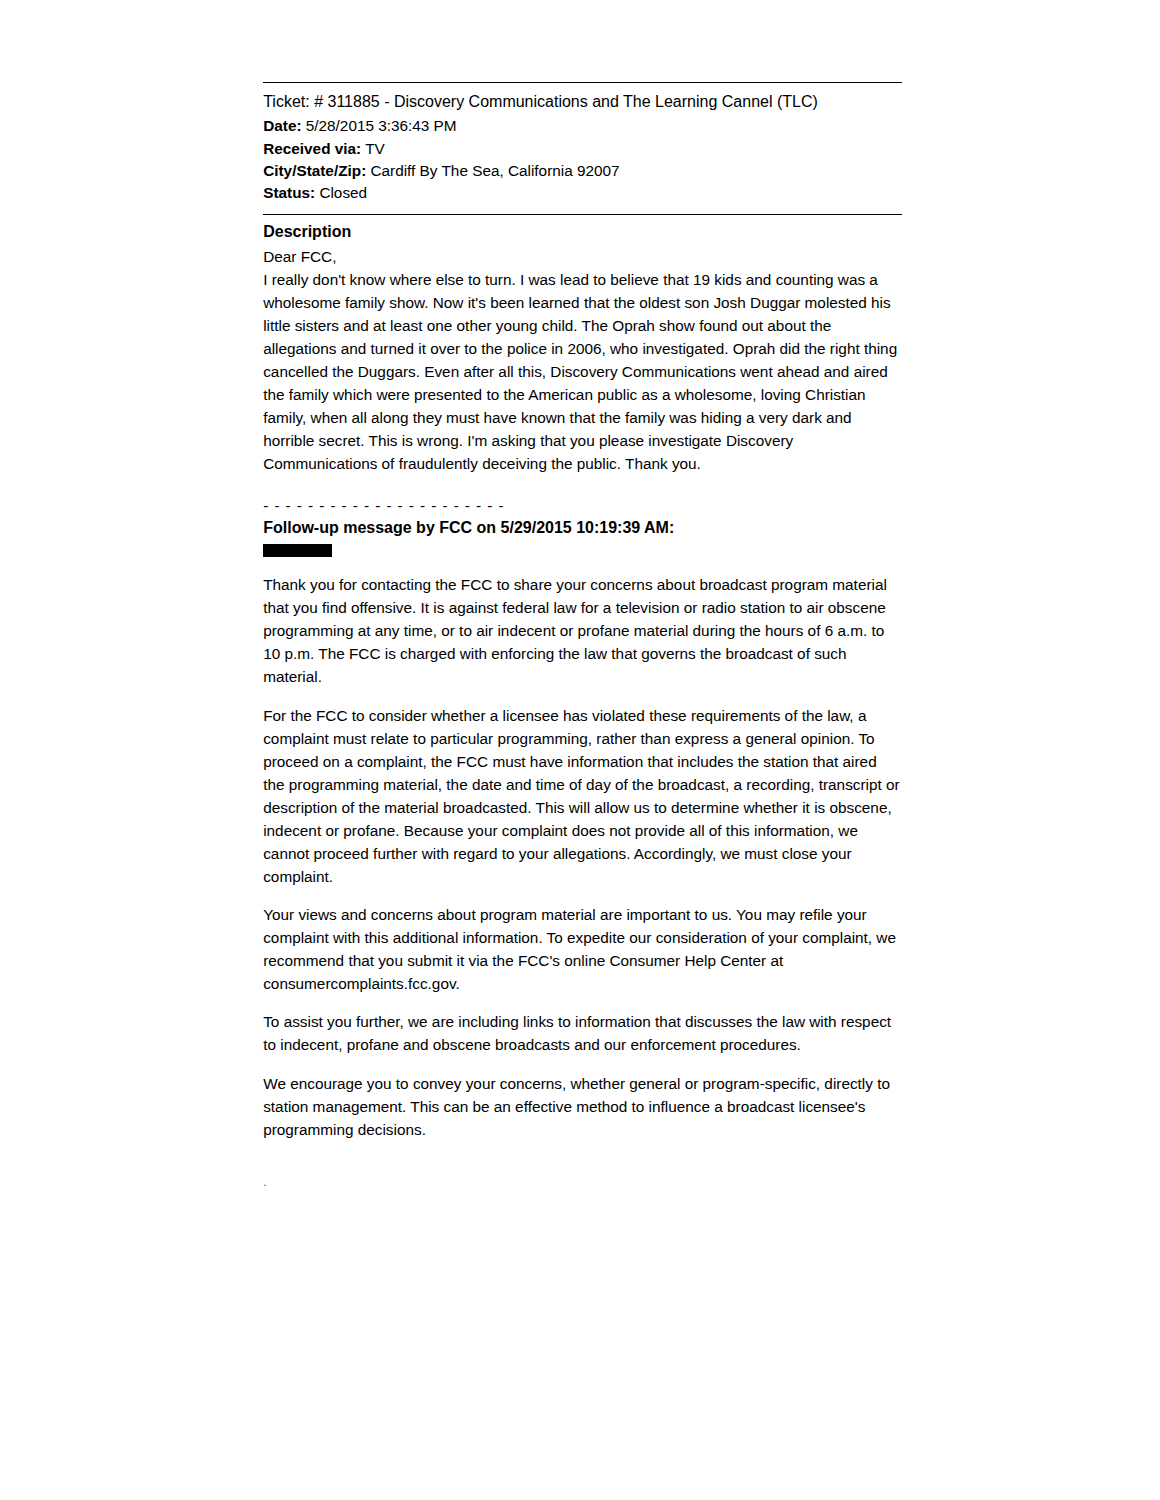Ticket: # 311885 - Discovery Communications and The Learning Cannel (TLC)
Date: 5/28/2015 3:36:43 PM
Received via: TV
City/State/Zip: Cardiff By The Sea, California 92007
Status: Closed
Description
Dear FCC,
I really don't know where else to turn. I was lead to believe that 19 kids and counting was a wholesome family show. Now it's been learned that the oldest son Josh Duggar molested his little sisters and at least one other young child. The Oprah show found out about the allegations and turned it over to the police in 2006, who investigated. Oprah did the right thing cancelled the Duggars. Even after all this, Discovery Communications went ahead and aired the family which were presented to the American public as a wholesome, loving Christian family, when all along they must have known that the family was hiding a very dark and horrible secret. This is wrong. I'm asking that you please investigate Discovery Communications of fraudulently deceiving the public. Thank you.
- - - - - - - - - - - - - - - - - - - - - -
Follow-up message by FCC on 5/29/2015 10:19:39 AM:
Thank you for contacting the FCC to share your concerns about broadcast program material that you find offensive. It is against federal law for a television or radio station to air obscene programming at any time, or to air indecent or profane material during the hours of 6 a.m. to 10 p.m. The FCC is charged with enforcing the law that governs the broadcast of such material.
For the FCC to consider whether a licensee has violated these requirements of the law, a complaint must relate to particular programming, rather than express a general opinion. To proceed on a complaint, the FCC must have information that includes the station that aired the programming material, the date and time of day of the broadcast, a recording, transcript or description of the material broadcasted. This will allow us to determine whether it is obscene, indecent or profane. Because your complaint does not provide all of this information, we cannot proceed further with regard to your allegations. Accordingly, we must close your complaint.
Your views and concerns about program material are important to us. You may refile your complaint with this additional information. To expedite our consideration of your complaint, we recommend that you submit it via the FCC's online Consumer Help Center at consumercomplaints.fcc.gov.
To assist you further, we are including links to information that discusses the law with respect to indecent, profane and obscene broadcasts and our enforcement procedures.
We encourage you to convey your concerns, whether general or program-specific, directly to station management. This can be an effective method to influence a broadcast licensee's programming decisions.
.